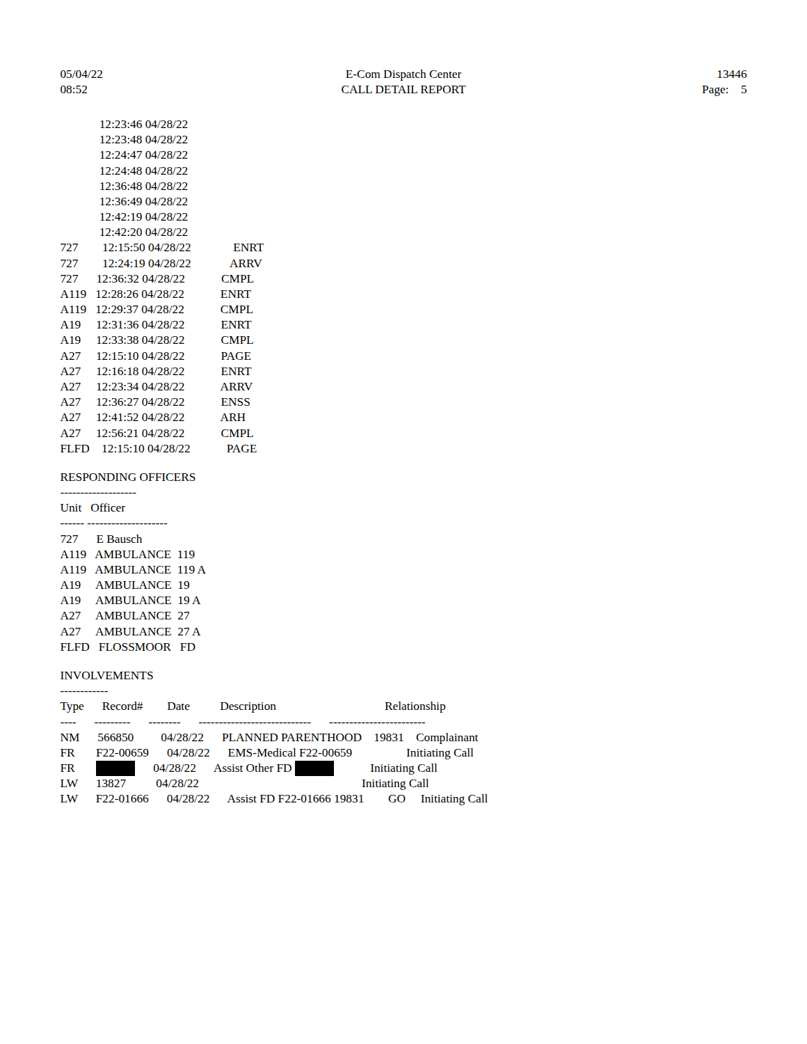05/04/22 08:52
E-Com Dispatch Center CALL DETAIL REPORT
13446 Page: 5
             12:23:46 04/28/22
             12:23:48 04/28/22
             12:24:47 04/28/22
             12:24:48 04/28/22
             12:36:48 04/28/22
             12:36:49 04/28/22
             12:42:19 04/28/22
             12:42:20 04/28/22
727        12:15:50 04/28/22              ENRT
727        12:24:19 04/28/22             ARRV
727      12:36:32 04/28/22            CMPL
A119   12:28:26 04/28/22            ENRT
A119   12:29:37 04/28/22            CMPL
A19     12:31:36 04/28/22            ENRT
A19     12:33:38 04/28/22            CMPL
A27     12:15:10 04/28/22            PAGE
A27     12:16:18 04/28/22            ENRT
A27     12:23:34 04/28/22            ARRV
A27     12:36:27 04/28/22            ENSS
A27     12:41:52 04/28/22            ARH
A27     12:56:21 04/28/22            CMPL
FLFD    12:15:10 04/28/22            PAGE
RESPONDING OFFICERS
-------------------
Unit   Officer
------ --------------------
727      E Bausch
A119   AMBULANCE  119
A119   AMBULANCE  119 A
A19     AMBULANCE  19
A19     AMBULANCE  19 A
A27     AMBULANCE  27
A27     AMBULANCE  27 A
FLFD   FLOSSMOOR   FD
INVOLVEMENTS
------------
Type      Record#        Date          Description                                    Relationship
----      ---------      --------      ----------------------------      ------------------------
NM      566850         04/28/22      PLANNED PARENTHOOD    19831    Complainant
FR       F22-00659      04/28/22      EMS-Medical F22-00659                  Initiating Call
FR                          04/28/22      Assist Other FD                          Initiating Call
LW      13827          04/28/22                                                      Initiating Call
LW      F22-01666      04/28/22      Assist FD F22-01666 19831        GO     Initiating Call